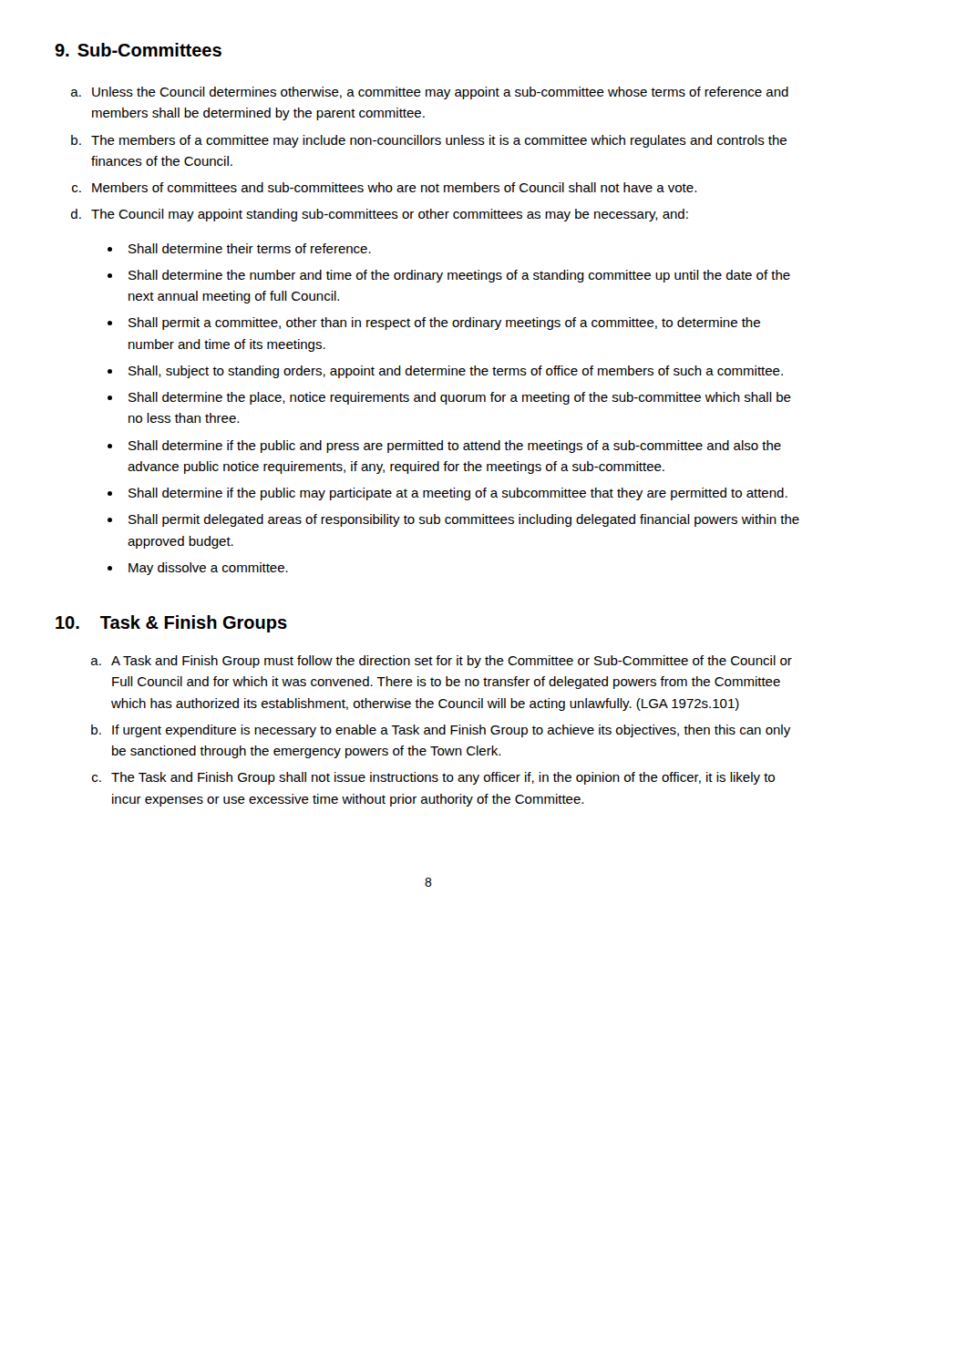9. Sub-Committees
Unless the Council determines otherwise, a committee may appoint a sub-committee whose terms of reference and members shall be determined by the parent committee.
The members of a committee may include non-councillors unless it is a committee which regulates and controls the finances of the Council.
Members of committees and sub-committees who are not members of Council shall not have a vote.
The Council may appoint standing sub-committees or other committees as may be necessary, and:
Shall determine their terms of reference.
Shall determine the number and time of the ordinary meetings of a standing committee up until the date of the next annual meeting of full Council.
Shall permit a committee, other than in respect of the ordinary meetings of a committee, to determine the number and time of its meetings.
Shall, subject to standing orders, appoint and determine the terms of office of members of such a committee.
Shall determine the place, notice requirements and quorum for a meeting of the sub-committee which shall be no less than three.
Shall determine if the public and press are permitted to attend the meetings of a sub-committee and also the advance public notice requirements, if any, required for the meetings of a sub-committee.
Shall determine if the public may participate at a meeting of a subcommittee that they are permitted to attend.
Shall permit delegated areas of responsibility to sub committees including delegated financial powers within the approved budget.
May dissolve a committee.
10. Task & Finish Groups
A Task and Finish Group must follow the direction set for it by the Committee or Sub-Committee of the Council or Full Council and for which it was convened. There is to be no transfer of delegated powers from the Committee which has authorized its establishment, otherwise the Council will be acting unlawfully. (LGA 1972s.101)
If urgent expenditure is necessary to enable a Task and Finish Group to achieve its objectives, then this can only be sanctioned through the emergency powers of the Town Clerk.
The Task and Finish Group shall not issue instructions to any officer if, in the opinion of the officer, it is likely to incur expenses or use excessive time without prior authority of the Committee.
8